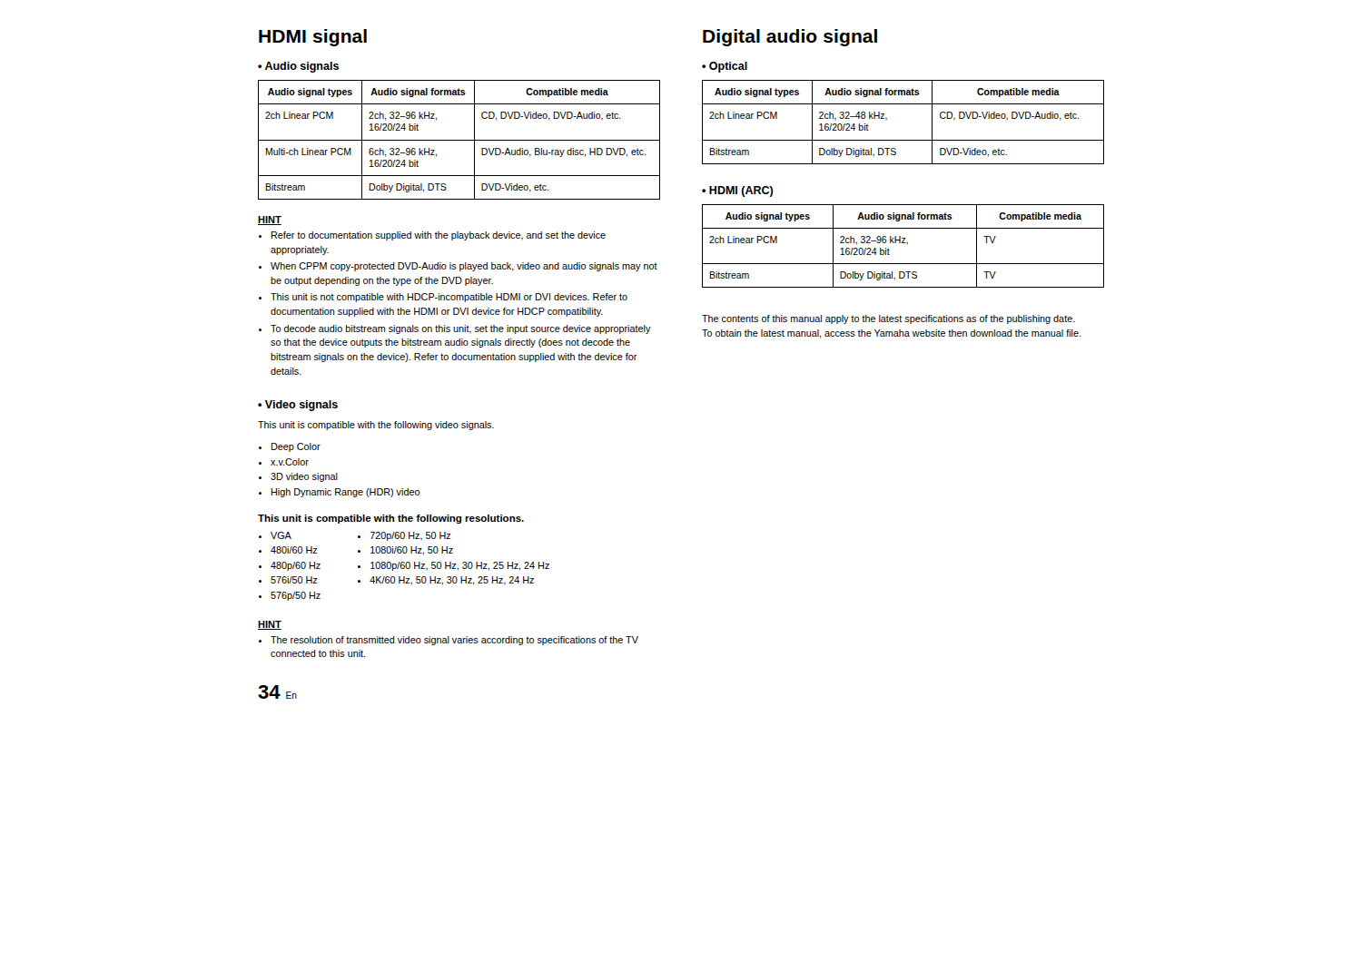HDMI signal
• Audio signals
| Audio signal types | Audio signal formats | Compatible media |
| --- | --- | --- |
| 2ch Linear PCM | 2ch, 32–96 kHz, 16/20/24 bit | CD, DVD-Video, DVD-Audio, etc. |
| Multi-ch Linear PCM | 6ch, 32–96 kHz, 16/20/24 bit | DVD-Audio, Blu-ray disc, HD DVD, etc. |
| Bitstream | Dolby Digital, DTS | DVD-Video, etc. |
HINT
Refer to documentation supplied with the playback device, and set the device appropriately.
When CPPM copy-protected DVD-Audio is played back, video and audio signals may not be output depending on the type of the DVD player.
This unit is not compatible with HDCP-incompatible HDMI or DVI devices. Refer to documentation supplied with the HDMI or DVI device for HDCP compatibility.
To decode audio bitstream signals on this unit, set the input source device appropriately so that the device outputs the bitstream audio signals directly (does not decode the bitstream signals on the device). Refer to documentation supplied with the device for details.
• Video signals
This unit is compatible with the following video signals.
Deep Color
x.v.Color
3D video signal
High Dynamic Range (HDR) video
This unit is compatible with the following resolutions.
VGA
480i/60 Hz
480p/60 Hz
576i/50 Hz
576p/50 Hz
720p/60 Hz, 50 Hz
1080i/60 Hz, 50 Hz
1080p/60 Hz, 50 Hz, 30 Hz, 25 Hz, 24 Hz
4K/60 Hz, 50 Hz, 30 Hz, 25 Hz, 24 Hz
HINT
The resolution of transmitted video signal varies according to specifications of the TV connected to this unit.
Digital audio signal
• Optical
| Audio signal types | Audio signal formats | Compatible media |
| --- | --- | --- |
| 2ch Linear PCM | 2ch, 32–48 kHz, 16/20/24 bit | CD, DVD-Video, DVD-Audio, etc. |
| Bitstream | Dolby Digital, DTS | DVD-Video, etc. |
• HDMI (ARC)
| Audio signal types | Audio signal formats | Compatible media |
| --- | --- | --- |
| 2ch Linear PCM | 2ch, 32–96 kHz, 16/20/24 bit | TV |
| Bitstream | Dolby Digital, DTS | TV |
The contents of this manual apply to the latest specifications as of the publishing date.
To obtain the latest manual, access the Yamaha website then download the manual file.
34 En